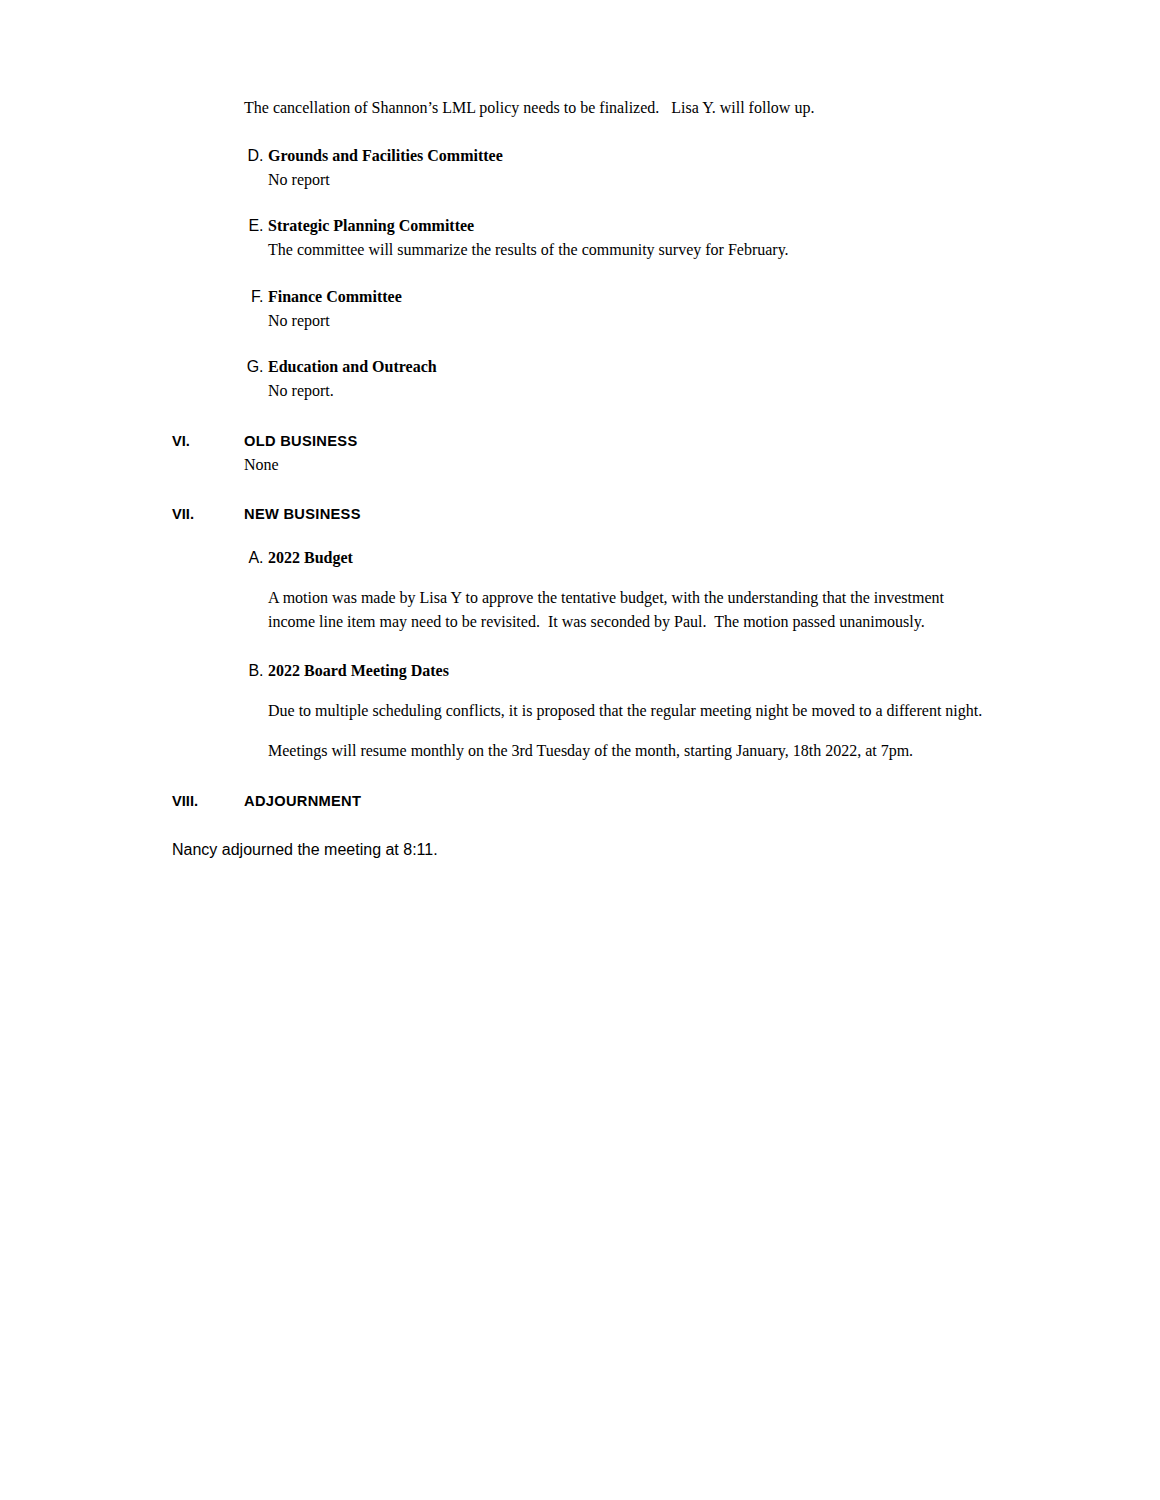The cancellation of Shannon’s LML policy needs to be finalized. Lisa Y. will follow up.
Grounds and Facilities Committee
No report
Strategic Planning Committee
The committee will summarize the results of the community survey for February.
Finance Committee
No report
Education and Outreach
No report.
VI. OLD BUSINESS
None
VII. NEW BUSINESS
2022 Budget
A motion was made by Lisa Y to approve the tentative budget, with the understanding that the investment income line item may need to be revisited. It was seconded by Paul. The motion passed unanimously.
2022 Board Meeting Dates
Due to multiple scheduling conflicts, it is proposed that the regular meeting night be moved to a different night.
Meetings will resume monthly on the 3rd Tuesday of the month, starting January, 18th 2022, at 7pm.
VIII. ADJOURNMENT
Nancy adjourned the meeting at 8:11.